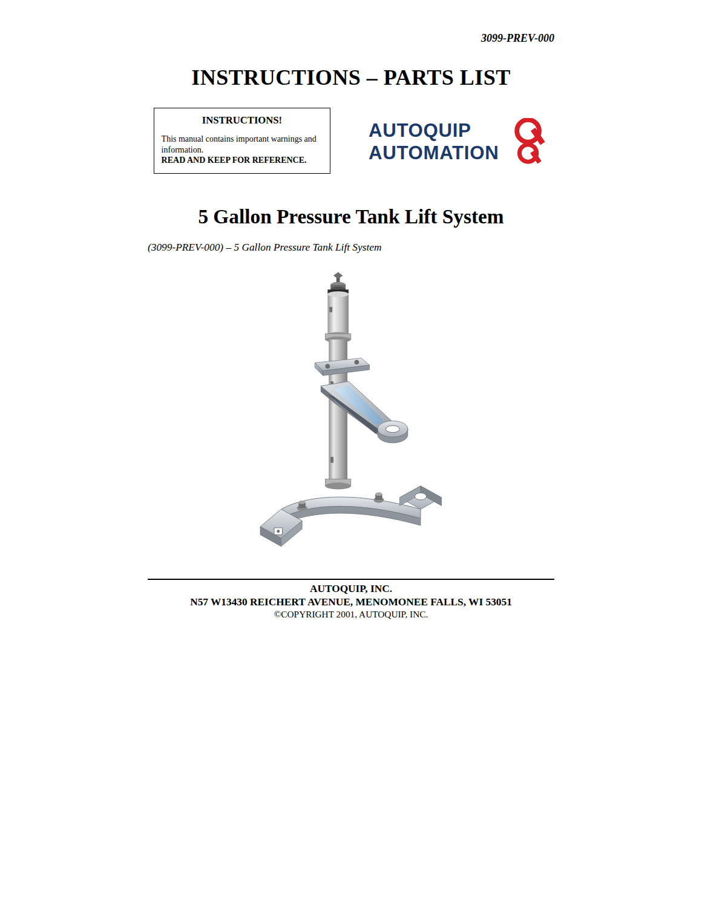3099-PREV-000
INSTRUCTIONS – PARTS LIST
INSTRUCTIONS!
This manual contains important warnings and information.
READ AND KEEP FOR REFERENCE.
AUTOQUIP AUTOMATION
5 Gallon Pressure Tank Lift System
(3099-PREV-000) – 5 Gallon Pressure Tank Lift System
AUTOQUIP, INC.
N57 W13430 REICHERT AVENUE, MENOMONEE FALLS, WI 53051
©COPYRIGHT 2001, AUTOQUIP, INC.